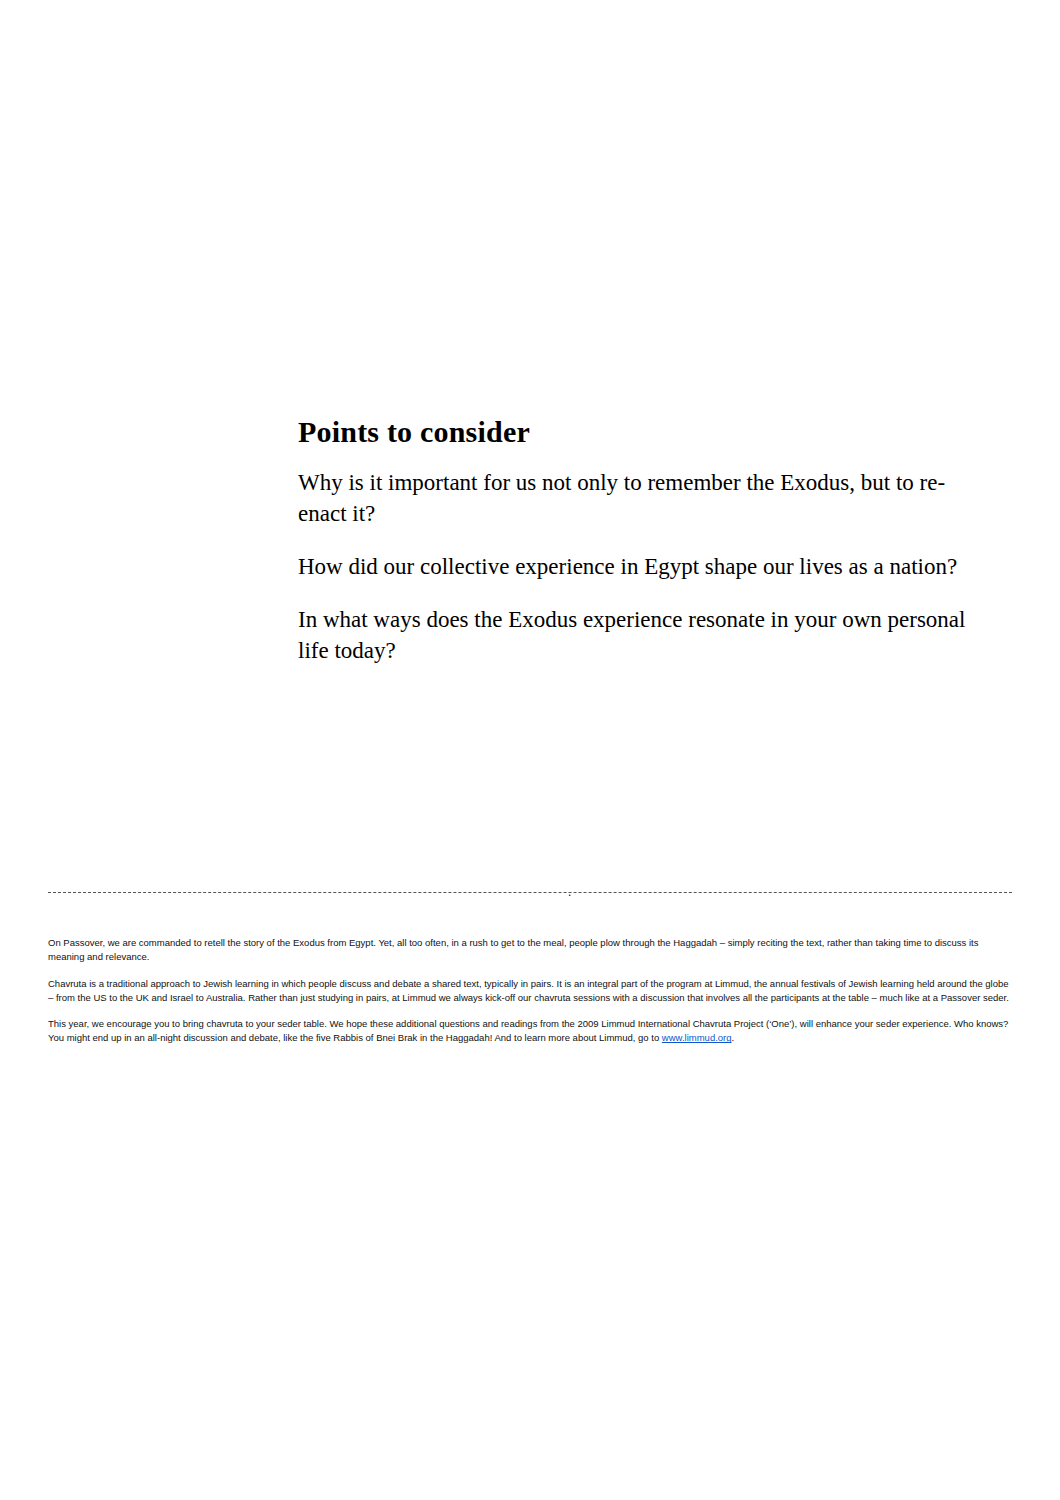Points to consider
Why is it important for us not only to remember the Exodus, but to re-enact it?
How did our collective experience in Egypt shape our lives as a nation?
In what ways does the Exodus experience resonate in your own personal life today?
.
On Passover, we are commanded to retell the story of the Exodus from Egypt. Yet, all too often, in a rush to get to the meal, people plow through the Haggadah – simply reciting the text, rather than taking time to discuss its meaning and relevance.
Chavruta is a traditional approach to Jewish learning in which people discuss and debate a shared text, typically in pairs. It is an integral part of the program at Limmud, the annual festivals of Jewish learning held around the globe – from the US to the UK and Israel to Australia. Rather than just studying in pairs, at Limmud we always kick-off our chavruta sessions with a discussion that involves all the participants at the table – much like at a Passover seder.
This year, we encourage you to bring chavruta to your seder table. We hope these additional questions and readings from the 2009 Limmud International Chavruta Project (‘One’), will enhance your seder experience. Who knows? You might end up in an all-night discussion and debate, like the five Rabbis of Bnei Brak in the Haggadah! And to learn more about Limmud, go to www.limmud.org.